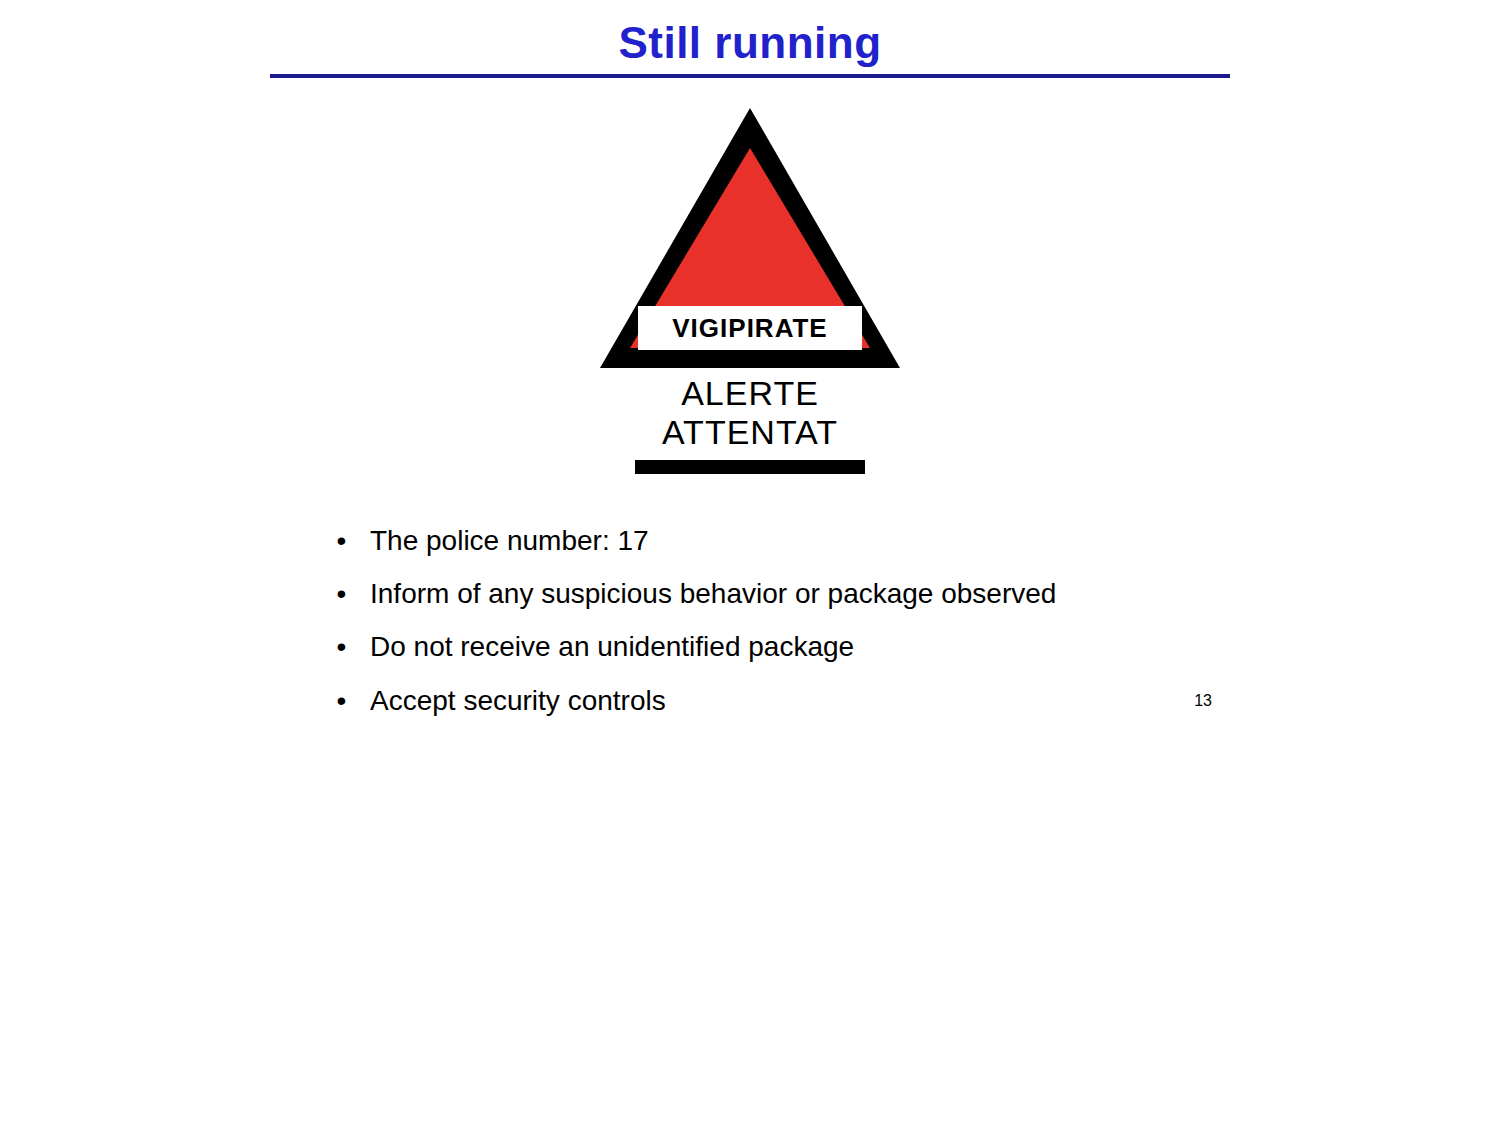Still running
VIGIPIRATE
ALERTE ATTENTAT
The police number: 17
Inform of any suspicious behavior or package observed
Do not receive an unidentified package
Accept security controls
13